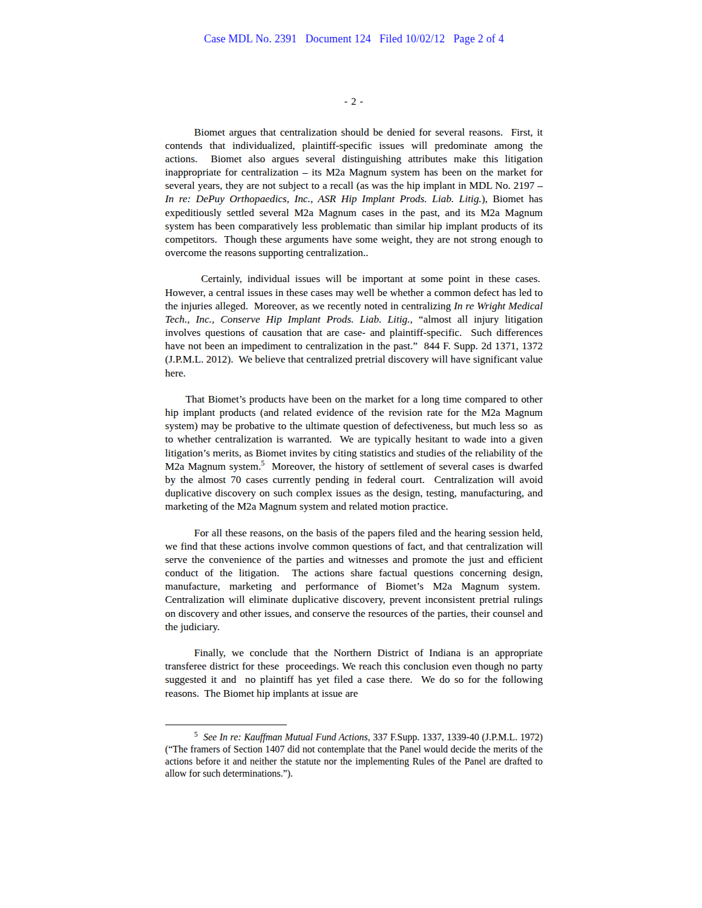Case MDL No. 2391 Document 124 Filed 10/02/12 Page 2 of 4
- 2 -
Biomet argues that centralization should be denied for several reasons. First, it contends that individualized, plaintiff-specific issues will predominate among the actions. Biomet also argues several distinguishing attributes make this litigation inappropriate for centralization – its M2a Magnum system has been on the market for several years, they are not subject to a recall (as was the hip implant in MDL No. 2197 – In re: DePuy Orthopaedics, Inc., ASR Hip Implant Prods. Liab. Litig.), Biomet has expeditiously settled several M2a Magnum cases in the past, and its M2a Magnum system has been comparatively less problematic than similar hip implant products of its competitors. Though these arguments have some weight, they are not strong enough to overcome the reasons supporting centralization..
Certainly, individual issues will be important at some point in these cases. However, a central issues in these cases may well be whether a common defect has led to the injuries alleged. Moreover, as we recently noted in centralizing In re Wright Medical Tech., Inc., Conserve Hip Implant Prods. Liab. Litig., “almost all injury litigation involves questions of causation that are case- and plaintiff-specific. Such differences have not been an impediment to centralization in the past.” 844 F. Supp. 2d 1371, 1372 (J.P.M.L. 2012). We believe that centralized pretrial discovery will have significant value here.
That Biomet’s products have been on the market for a long time compared to other hip implant products (and related evidence of the revision rate for the M2a Magnum system) may be probative to the ultimate question of defectiveness, but much less so as to whether centralization is warranted. We are typically hesitant to wade into a given litigation’s merits, as Biomet invites by citing statistics and studies of the reliability of the M2a Magnum system.5 Moreover, the history of settlement of several cases is dwarfed by the almost 70 cases currently pending in federal court. Centralization will avoid duplicative discovery on such complex issues as the design, testing, manufacturing, and marketing of the M2a Magnum system and related motion practice.
For all these reasons, on the basis of the papers filed and the hearing session held, we find that these actions involve common questions of fact, and that centralization will serve the convenience of the parties and witnesses and promote the just and efficient conduct of the litigation. The actions share factual questions concerning design, manufacture, marketing and performance of Biomet’s M2a Magnum system. Centralization will eliminate duplicative discovery, prevent inconsistent pretrial rulings on discovery and other issues, and conserve the resources of the parties, their counsel and the judiciary.
Finally, we conclude that the Northern District of Indiana is an appropriate transferee district for these proceedings. We reach this conclusion even though no party suggested it and no plaintiff has yet filed a case there. We do so for the following reasons. The Biomet hip implants at issue are
5 See In re: Kauffman Mutual Fund Actions, 337 F.Supp. 1337, 1339-40 (J.P.M.L. 1972) (“The framers of Section 1407 did not contemplate that the Panel would decide the merits of the actions before it and neither the statute nor the implementing Rules of the Panel are drafted to allow for such determinations.”).